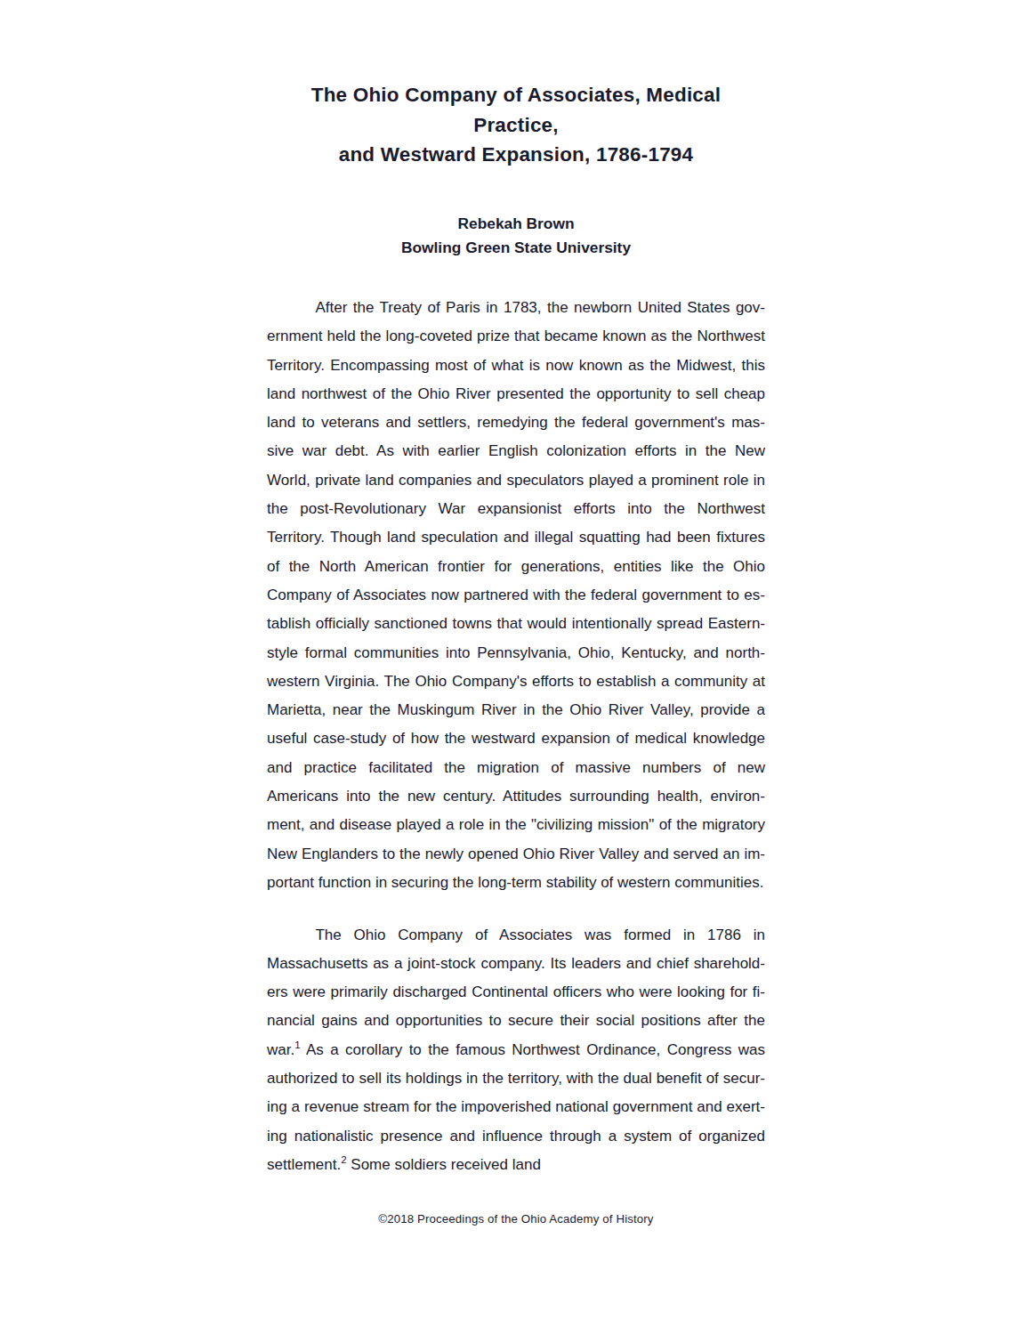The Ohio Company of Associates, Medical Practice,
and Westward Expansion, 1786-1794
Rebekah Brown
Bowling Green State University
After the Treaty of Paris in 1783, the newborn United States government held the long-coveted prize that became known as the Northwest Territory. Encompassing most of what is now known as the Midwest, this land northwest of the Ohio River presented the opportunity to sell cheap land to veterans and settlers, remedying the federal government's massive war debt. As with earlier English colonization efforts in the New World, private land companies and speculators played a prominent role in the post-Revolutionary War expansionist efforts into the Northwest Territory. Though land speculation and illegal squatting had been fixtures of the North American frontier for generations, entities like the Ohio Company of Associates now partnered with the federal government to establish officially sanctioned towns that would intentionally spread Eastern-style formal communities into Pennsylvania, Ohio, Kentucky, and northwestern Virginia. The Ohio Company's efforts to establish a community at Marietta, near the Muskingum River in the Ohio River Valley, provide a useful case-study of how the westward expansion of medical knowledge and practice facilitated the migration of massive numbers of new Americans into the new century. Attitudes surrounding health, environment, and disease played a role in the "civilizing mission" of the migratory New Englanders to the newly opened Ohio River Valley and served an important function in securing the long-term stability of western communities.
The Ohio Company of Associates was formed in 1786 in Massachusetts as a joint-stock company. Its leaders and chief shareholders were primarily discharged Continental officers who were looking for financial gains and opportunities to secure their social positions after the war.1 As a corollary to the famous Northwest Ordinance, Congress was authorized to sell its holdings in the territory, with the dual benefit of securing a revenue stream for the impoverished national government and exerting nationalistic presence and influence through a system of organized settlement.2 Some soldiers received land
©2018 Proceedings of the Ohio Academy of History